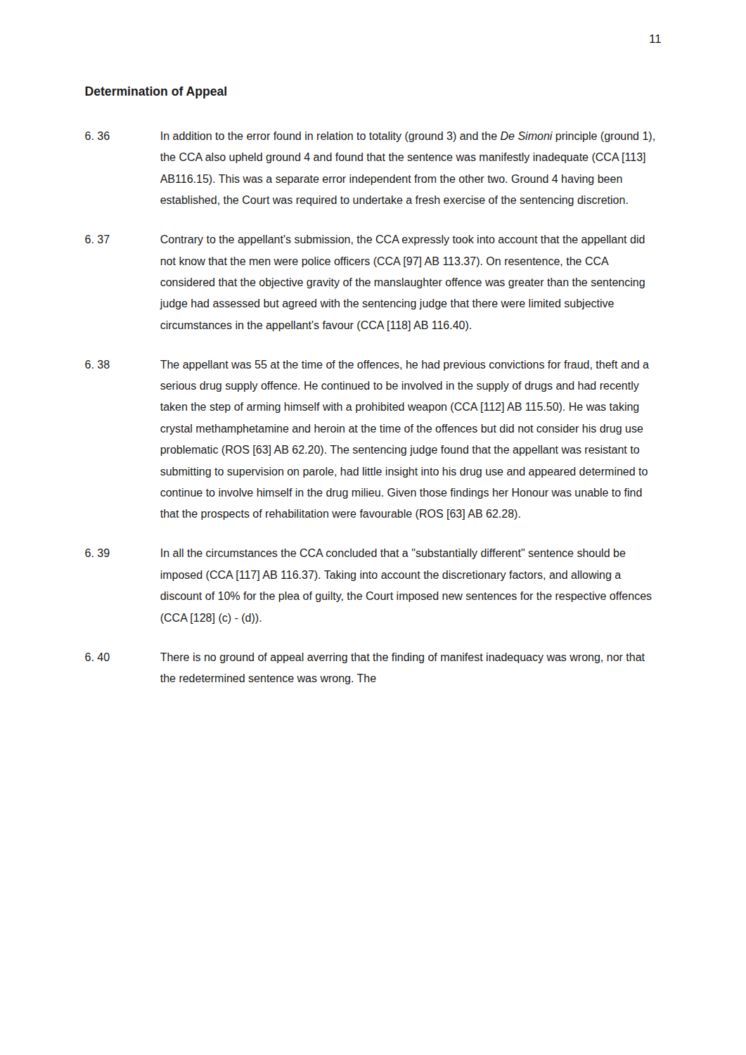11
Determination of Appeal
6. 36 In addition to the error found in relation to totality (ground 3) and the De Simoni principle (ground 1), the CCA also upheld ground 4 and found that the sentence was manifestly inadequate (CCA [113] AB116.15). This was a separate error independent from the other two. Ground 4 having been established, the Court was required to undertake a fresh exercise of the sentencing discretion.
6. 37 Contrary to the appellant's submission, the CCA expressly took into account that the appellant did not know that the men were police officers (CCA [97] AB 113.37). On resentence, the CCA considered that the objective gravity of the manslaughter offence was greater than the sentencing judge had assessed but agreed with the sentencing judge that there were limited subjective circumstances in the appellant's favour (CCA [118] AB 116.40).
6. 38 The appellant was 55 at the time of the offences, he had previous convictions for fraud, theft and a serious drug supply offence. He continued to be involved in the supply of drugs and had recently taken the step of arming himself with a prohibited weapon (CCA [112] AB 115.50). He was taking crystal methamphetamine and heroin at the time of the offences but did not consider his drug use problematic (ROS [63] AB 62.20). The sentencing judge found that the appellant was resistant to submitting to supervision on parole, had little insight into his drug use and appeared determined to continue to involve himself in the drug milieu. Given those findings her Honour was unable to find that the prospects of rehabilitation were favourable (ROS [63] AB 62.28).
6. 39 In all the circumstances the CCA concluded that a "substantially different" sentence should be imposed (CCA [117] AB 116.37). Taking into account the discretionary factors, and allowing a discount of 10% for the plea of guilty, the Court imposed new sentences for the respective offences (CCA [128] (c) - (d)).
6. 40 There is no ground of appeal averring that the finding of manifest inadequacy was wrong, nor that the redetermined sentence was wrong. The